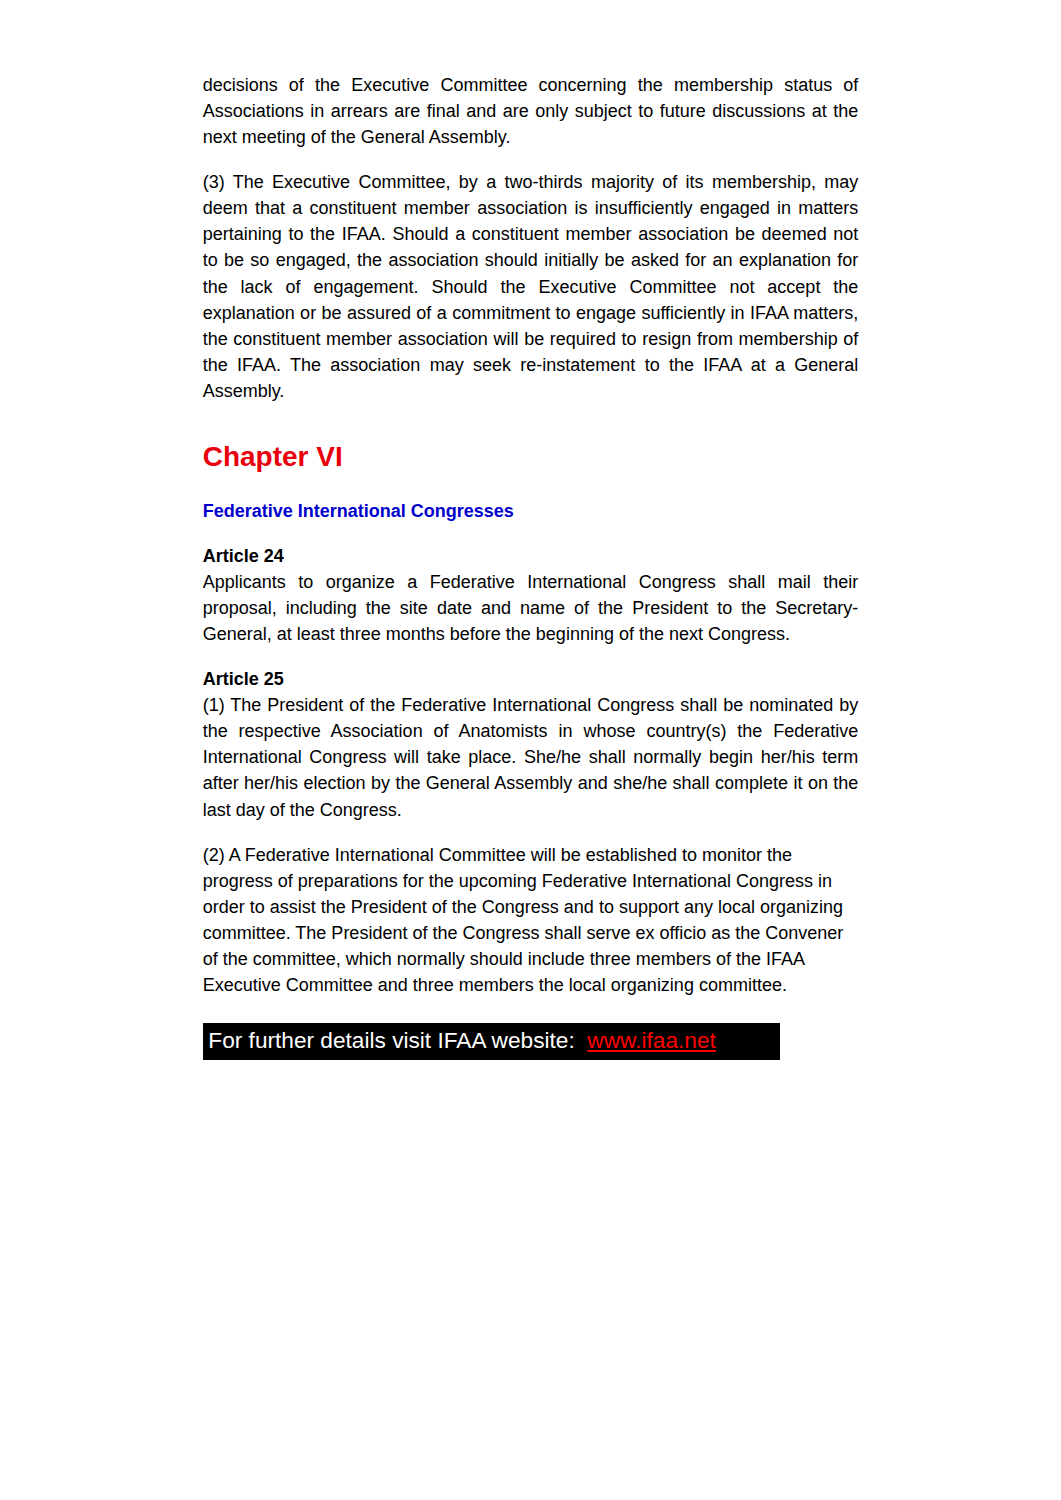decisions of the Executive Committee concerning the membership status of Associations in arrears are final and are only subject to future discussions at the next meeting of the General Assembly.
(3) The Executive Committee, by a two-thirds majority of its membership, may deem that a constituent member association is insufficiently engaged in matters pertaining to the IFAA. Should a constituent member association be deemed not to be so engaged, the association should initially be asked for an explanation for the lack of engagement. Should the Executive Committee not accept the explanation or be assured of a commitment to engage sufficiently in IFAA matters, the constituent member association will be required to resign from membership of the IFAA. The association may seek re-instatement to the IFAA at a General Assembly.
Chapter VI
Federative International Congresses
Article 24
Applicants to organize a Federative International Congress shall mail their proposal, including the site date and name of the President to the Secretary- General, at least three months before the beginning of the next Congress.
Article 25
(1) The President of the Federative International Congress shall be nominated by the respective Association of Anatomists in whose country(s) the Federative International Congress will take place. She/he shall normally begin her/his term after her/his election by the General Assembly and she/he shall complete it on the last day of the Congress.
(2) A Federative International Committee will be established to monitor the progress of preparations for the upcoming Federative International Congress in order to assist the President of the Congress and to support any local organizing committee. The President of the Congress shall serve ex officio as the Convener of the committee, which normally should include three members of the IFAA Executive Committee and three members the local organizing committee.
For further details visit IFAA website: www.ifaa.net